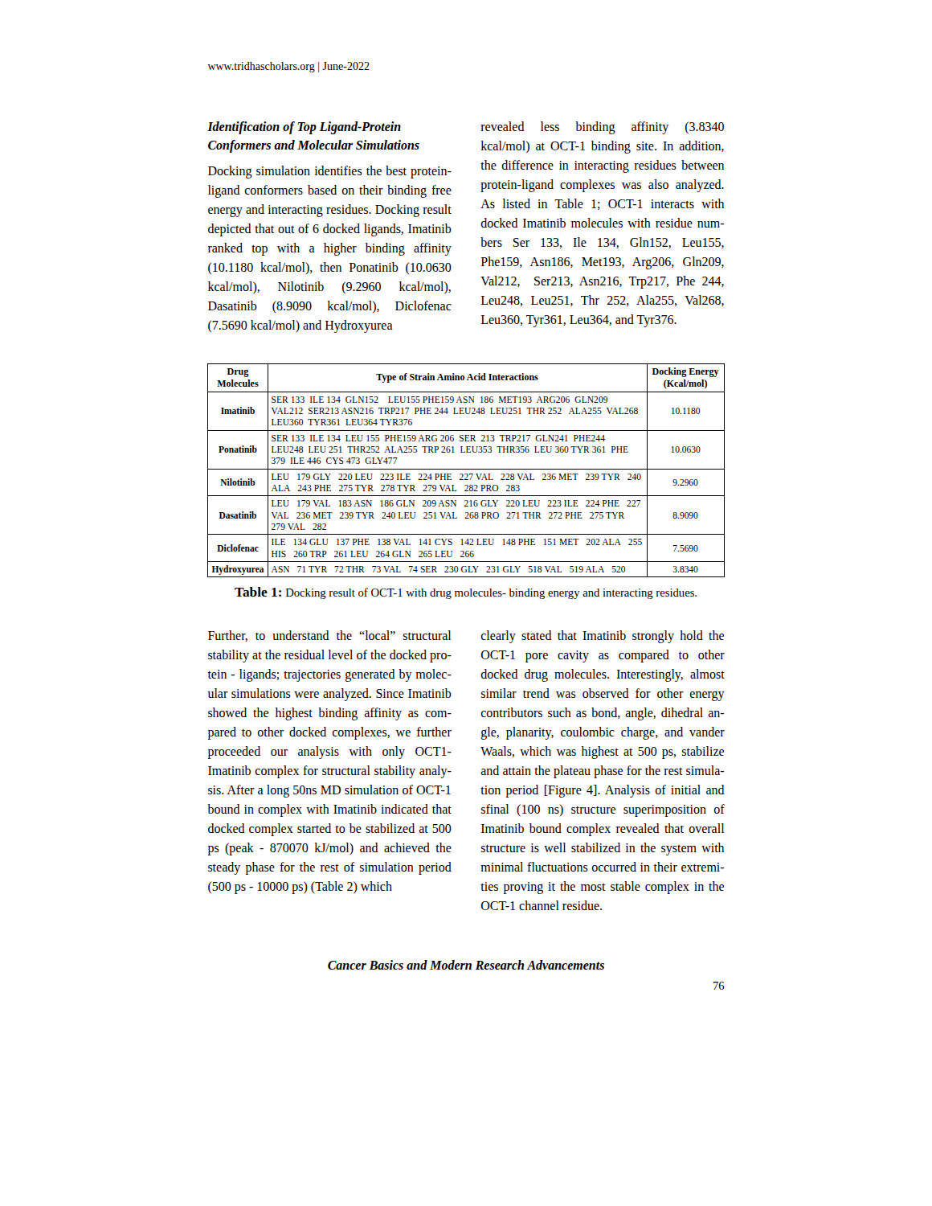www.tridhascholars.org | June-2022
Identification of Top Ligand-Protein Conformers and Molecular Simulations
Docking simulation identifies the best protein-ligand conformers based on their binding free energy and interacting residues. Docking result depicted that out of 6 docked ligands, Imatinib ranked top with a higher binding affinity (10.1180 kcal/mol), then Ponatinib (10.0630 kcal/mol), Nilotinib (9.2960 kcal/mol), Dasatinib (8.9090 kcal/mol), Diclofenac (7.5690 kcal/mol) and Hydroxyurea
revealed less binding affinity (3.8340 kcal/mol) at OCT-1 binding site. In addition, the difference in interacting residues between protein-ligand complexes was also analyzed. As listed in Table 1; OCT-1 interacts with docked Imatinib molecules with residue numbers Ser 133, Ile 134, Gln152, Leu155, Phe159, Asn186, Met193, Arg206, Gln209, Val212, Ser213, Asn216, Trp217, Phe 244, Leu248, Leu251, Thr 252, Ala255, Val268, Leu360, Tyr361, Leu364, and Tyr376.
| Drug Molecules | Type of Strain Amino Acid Interactions | Docking Energy (Kcal/mol) |
| --- | --- | --- |
| Imatinib | SER 133 ILE 134 GLN152 LEU155 PHE159 ASN 186 MET193 ARG206 GLN209 VAL212 SER213 ASN216 TRP217 PHE 244 LEU248 LEU251 THR 252 ALA255 VAL268 LEU360 TYR361 LEU364 TYR376 | 10.1180 |
| Ponatinib | SER 133 ILE 134 LEU 155 PHE159 ARG 206 SER 213 TRP217 GLN241 PHE244 LEU248 LEU 251 THR252 ALA255 TRP 261 LEU353 THR356 LEU 360 TYR 361 PHE 379 ILE 446 CYS 473 GLY477 | 10.0630 |
| Nilotinib | LEU 179 GLY 220 LEU 223 ILE 224 PHE 227 VAL 228 VAL 236 MET 239 TYR 240 ALA 243 PHE 275 TYR 278 TYR 279 VAL 282 PRO 283 | 9.2960 |
| Dasatinib | LEU 179 VAL 183 ASN 186 GLN 209 ASN 216 GLY 220 LEU 223 ILE 224 PHE 227 VAL 236 MET 239 TYR 240 LEU 251 VAL 268 PRO 271 THR 272 PHE 275 TYR 279 VAL 282 | 8.9090 |
| Diclofenac | ILE 134 GLU 137 PHE 138 VAL 141 CYS 142 LEU 148 PHE 151 MET 202 ALA 255 HIS 260 TRP 261 LEU 264 GLN 265 LEU 266 | 7.5690 |
| Hydroxyurea | ASN 71 TYR 72 THR 73 VAL 74 SER 230 GLY 231 GLY 518 VAL 519 ALA 520 | 3.8340 |
Table 1: Docking result of OCT-1 with drug molecules- binding energy and interacting residues.
Further, to understand the “local” structural stability at the residual level of the docked protein - ligands; trajectories generated by molecular simulations were analyzed. Since Imatinib showed the highest binding affinity as compared to other docked complexes, we further proceeded our analysis with only OCT1-Imatinib complex for structural stability analysis. After a long 50ns MD simulation of OCT-1 bound in complex with Imatinib indicated that docked complex started to be stabilized at 500 ps (peak - 870070 kJ/mol) and achieved the steady phase for the rest of simulation period (500 ps - 10000 ps) (Table 2) which
clearly stated that Imatinib strongly hold the OCT-1 pore cavity as compared to other docked drug molecules. Interestingly, almost similar trend was observed for other energy contributors such as bond, angle, dihedral angle, planarity, coulombic charge, and vander Waals, which was highest at 500 ps, stabilize and attain the plateau phase for the rest simulation period [Figure 4]. Analysis of initial and sfinal (100 ns) structure superimposition of Imatinib bound complex revealed that overall structure is well stabilized in the system with minimal fluctuations occurred in their extremities proving it the most stable complex in the OCT-1 channel residue.
Cancer Basics and Modern Research Advancements
76